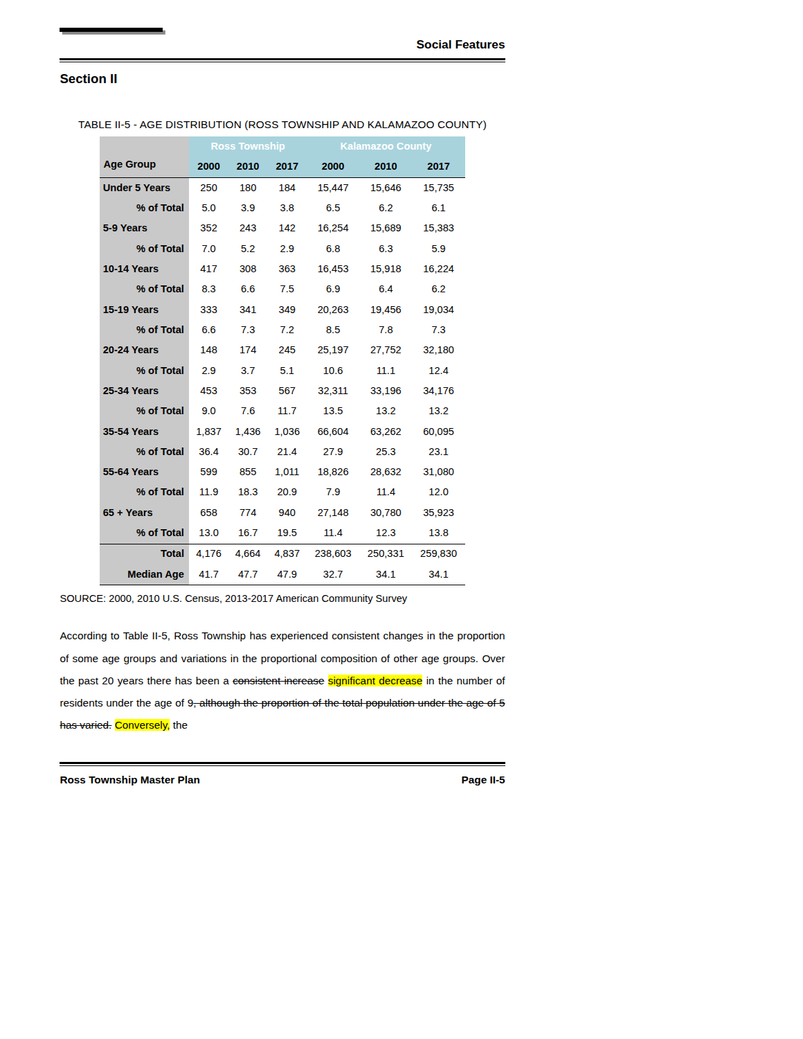Social Features
Section II
TABLE II-5 - AGE DISTRIBUTION (ROSS TOWNSHIP AND KALAMAZOO COUNTY)
| Age Group | Ross Township | Kalamazoo County |
| --- | --- | --- |
| 2000 | 2010 | 2017 | 2000 | 2010 | 2017 |
| Under 5 Years | 250 | 180 | 184 | 15,447 | 15,646 | 15,735 |
| % of Total | 5.0 | 3.9 | 3.8 | 6.5 | 6.2 | 6.1 |
| 5-9 Years | 352 | 243 | 142 | 16,254 | 15,689 | 15,383 |
| % of Total | 7.0 | 5.2 | 2.9 | 6.8 | 6.3 | 5.9 |
| 10-14 Years | 417 | 308 | 363 | 16,453 | 15,918 | 16,224 |
| % of Total | 8.3 | 6.6 | 7.5 | 6.9 | 6.4 | 6.2 |
| 15-19 Years | 333 | 341 | 349 | 20,263 | 19,456 | 19,034 |
| % of Total | 6.6 | 7.3 | 7.2 | 8.5 | 7.8 | 7.3 |
| 20-24 Years | 148 | 174 | 245 | 25,197 | 27,752 | 32,180 |
| % of Total | 2.9 | 3.7 | 5.1 | 10.6 | 11.1 | 12.4 |
| 25-34 Years | 453 | 353 | 567 | 32,311 | 33,196 | 34,176 |
| % of Total | 9.0 | 7.6 | 11.7 | 13.5 | 13.2 | 13.2 |
| 35-54 Years | 1,837 | 1,436 | 1,036 | 66,604 | 63,262 | 60,095 |
| % of Total | 36.4 | 30.7 | 21.4 | 27.9 | 25.3 | 23.1 |
| 55-64 Years | 599 | 855 | 1,011 | 18,826 | 28,632 | 31,080 |
| % of Total | 11.9 | 18.3 | 20.9 | 7.9 | 11.4 | 12.0 |
| 65 + Years | 658 | 774 | 940 | 27,148 | 30,780 | 35,923 |
| % of Total | 13.0 | 16.7 | 19.5 | 11.4 | 12.3 | 13.8 |
| Total | 4,176 | 4,664 | 4,837 | 238,603 | 250,331 | 259,830 |
| Median Age | 41.7 | 47.7 | 47.9 | 32.7 | 34.1 | 34.1 |
SOURCE: 2000, 2010 U.S. Census, 2013-2017 American Community Survey
According to Table II-5, Ross Township has experienced consistent changes in the proportion of some age groups and variations in the proportional composition of other age groups. Over the past 20 years there has been a consistent increase significant decrease in the number of residents under the age of 9, although the proportion of the total population under the age of 5 has varied. Conversely, the
Ross Township Master Plan Page II-5